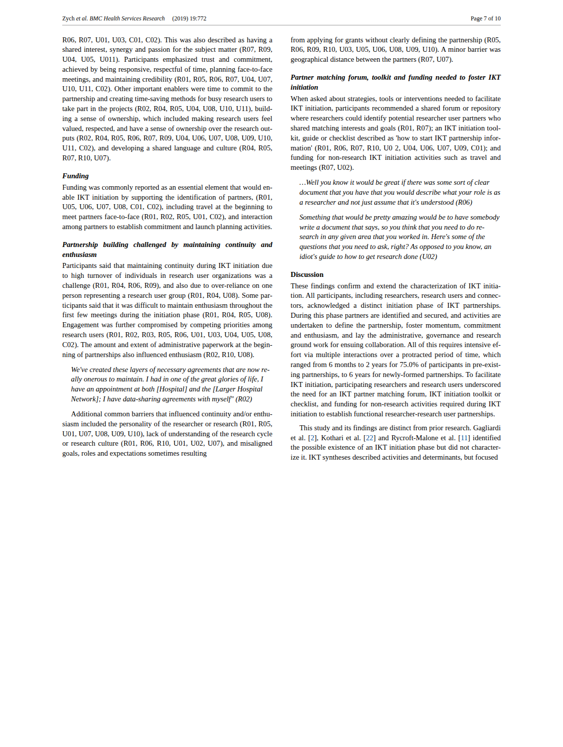Zych et al. BMC Health Services Research (2019) 19:772
Page 7 of 10
R06, R07, U01, U03, C01, C02). This was also described as having a shared interest, synergy and passion for the subject matter (R07, R09, U04, U05, U011). Participants emphasized trust and commitment, achieved by being responsive, respectful of time, planning face-to-face meetings, and maintaining credibility (R01, R05, R06, R07, U04, U07, U10, U11, C02). Other important enablers were time to commit to the partnership and creating time-saving methods for busy research users to take part in the projects (R02, R04, R05, U04, U08, U10, U11), building a sense of ownership, which included making research users feel valued, respected, and have a sense of ownership over the research outputs (R02, R04, R05, R06, R07, R09, U04, U06, U07, U08, U09, U10, U11, C02), and developing a shared language and culture (R04, R05, R07, R10, U07).
Funding
Funding was commonly reported as an essential element that would enable IKT initiation by supporting the identification of partners, (R01, U05, U06, U07, U08, C01, C02), including travel at the beginning to meet partners face-to-face (R01, R02, R05, U01, C02), and interaction among partners to establish commitment and launch planning activities.
Partnership building challenged by maintaining continuity and enthusiasm
Participants said that maintaining continuity during IKT initiation due to high turnover of individuals in research user organizations was a challenge (R01, R04, R06, R09), and also due to over-reliance on one person representing a research user group (R01, R04, U08). Some participants said that it was difficult to maintain enthusiasm throughout the first few meetings during the initiation phase (R01, R04, R05, U08). Engagement was further compromised by competing priorities among research users (R01, R02, R03, R05, R06, U01, U03, U04, U05, U08, C02). The amount and extent of administrative paperwork at the beginning of partnerships also influenced enthusiasm (R02, R10, U08).
We've created these layers of necessary agreements that are now really onerous to maintain. I had in one of the great glories of life, I have an appointment at both [Hospital] and the [Larger Hospital Network]; I have data-sharing agreements with myself" (R02)
Additional common barriers that influenced continuity and/or enthusiasm included the personality of the researcher or research (R01, R05, U01, U07, U08, U09, U10), lack of understanding of the research cycle or research culture (R01, R06, R10, U01, U02, U07), and misaligned goals, roles and expectations sometimes resulting
from applying for grants without clearly defining the partnership (R05, R06, R09, R10, U03, U05, U06, U08, U09, U10). A minor barrier was geographical distance between the partners (R07, U07).
Partner matching forum, toolkit and funding needed to foster IKT initiation
When asked about strategies, tools or interventions needed to facilitate IKT initiation, participants recommended a shared forum or repository where researchers could identify potential researcher user partners who shared matching interests and goals (R01, R07); an IKT initiation toolkit, guide or checklist described as 'how to start IKT partnership information' (R01, R06, R07, R10, U0 2, U04, U06, U07, U09, C01); and funding for non-research IKT initiation activities such as travel and meetings (R07, U02).
…Well you know it would be great if there was some sort of clear document that you have that you would describe what your role is as a researcher and not just assume that it's understood (R06)
Something that would be pretty amazing would be to have somebody write a document that says, so you think that you need to do research in any given area that you worked in. Here's some of the questions that you need to ask, right? As opposed to you know, an idiot's guide to how to get research done (U02)
Discussion
These findings confirm and extend the characterization of IKT initiation. All participants, including researchers, research users and connectors, acknowledged a distinct initiation phase of IKT partnerships. During this phase partners are identified and secured, and activities are undertaken to define the partnership, foster momentum, commitment and enthusiasm, and lay the administrative, governance and research ground work for ensuing collaboration. All of this requires intensive effort via multiple interactions over a protracted period of time, which ranged from 6 months to 2 years for 75.0% of participants in pre-existing partnerships, to 6 years for newly-formed partnerships. To facilitate IKT initiation, participating researchers and research users underscored the need for an IKT partner matching forum, IKT initiation toolkit or checklist, and funding for non-research activities required during IKT initiation to establish functional researcher-research user partnerships.
This study and its findings are distinct from prior research. Gagliardi et al. [2], Kothari et al. [22] and Rycroft-Malone et al. [11] identified the possible existence of an IKT initiation phase but did not characterize it. IKT syntheses described activities and determinants, but focused